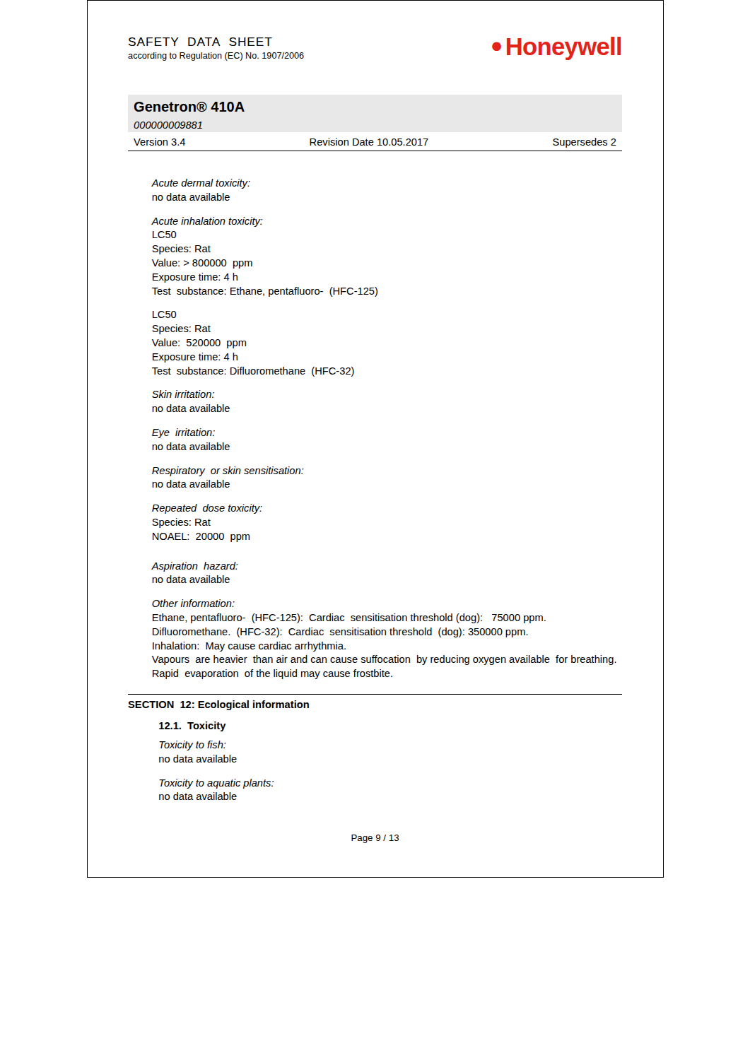SAFETY DATA SHEET
according to Regulation (EC) No. 1907/2006
●Honeywell
Genetron® 410A
000000009881
Version 3.4 Revision Date 10.05.2017 Supersedes 2
Acute dermal toxicity:
no data available
Acute inhalation toxicity:
LC50
Species: Rat
Value: > 800000 ppm
Exposure time: 4 h
Test substance: Ethane, pentafluoro- (HFC-125)
LC50
Species: Rat
Value: 520000 ppm
Exposure time: 4 h
Test substance: Difluoromethane (HFC-32)
Skin irritation:
no data available
Eye irritation:
no data available
Respiratory or skin sensitisation:
no data available
Repeated dose toxicity:
Species: Rat
NOAEL: 20000 ppm
Aspiration hazard:
no data available
Other information:
Ethane, pentafluoro- (HFC-125): Cardiac sensitisation threshold (dog): 75000 ppm.
Difluoromethane. (HFC-32): Cardiac sensitisation threshold (dog): 350000 ppm.
Inhalation: May cause cardiac arrhythmia.
Vapours are heavier than air and can cause suffocation by reducing oxygen available for breathing.
Rapid evaporation of the liquid may cause frostbite.
SECTION 12: Ecological information
12.1. Toxicity
Toxicity to fish:
no data available
Toxicity to aquatic plants:
no data available
Page 9 / 13